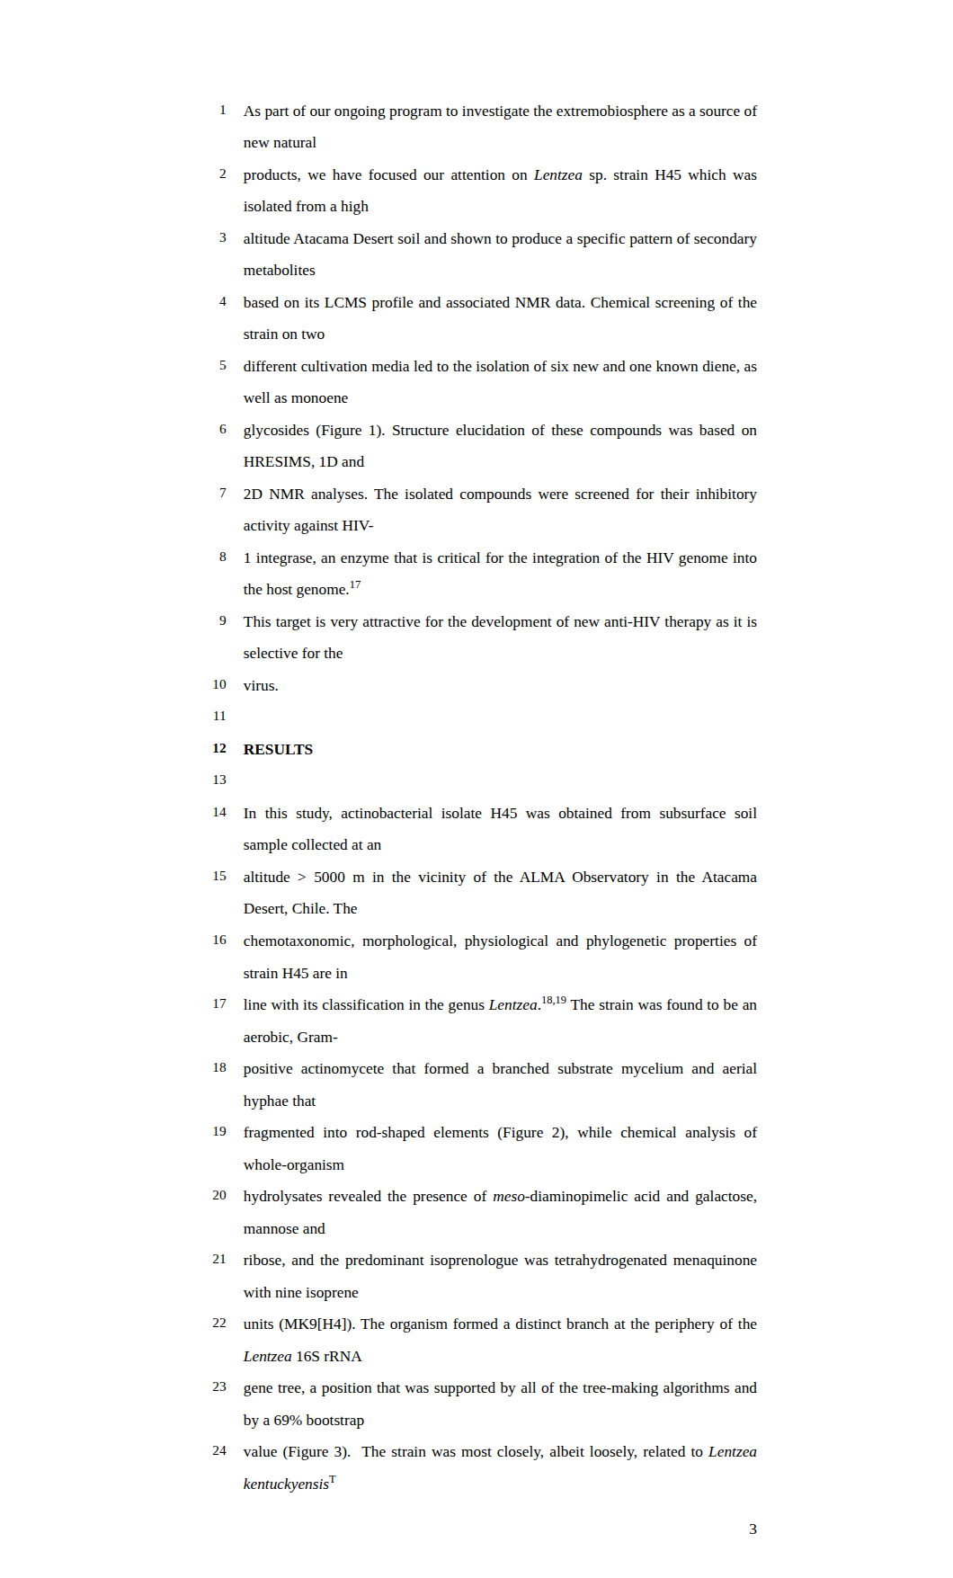As part of our ongoing program to investigate the extremobiosphere as a source of new natural
products, we have focused our attention on Lentzea sp. strain H45 which was isolated from a high
altitude Atacama Desert soil and shown to produce a specific pattern of secondary metabolites
based on its LCMS profile and associated NMR data. Chemical screening of the strain on two
different cultivation media led to the isolation of six new and one known diene, as well as monoene
glycosides (Figure 1). Structure elucidation of these compounds was based on HRESIMS, 1D and
2D NMR analyses. The isolated compounds were screened for their inhibitory activity against HIV-
1 integrase, an enzyme that is critical for the integration of the HIV genome into the host genome.17
This target is very attractive for the development of new anti-HIV therapy as it is selective for the
virus.
RESULTS
In this study, actinobacterial isolate H45 was obtained from subsurface soil sample collected at an
altitude > 5000 m in the vicinity of the ALMA Observatory in the Atacama Desert, Chile. The
chemotaxonomic, morphological, physiological and phylogenetic properties of strain H45 are in
line with its classification in the genus Lentzea.18,19 The strain was found to be an aerobic, Gram-
positive actinomycete that formed a branched substrate mycelium and aerial hyphae that
fragmented into rod-shaped elements (Figure 2), while chemical analysis of whole-organism
hydrolysates revealed the presence of meso-diaminopimelic acid and galactose, mannose and
ribose, and the predominant isoprenologue was tetrahydrogenated menaquinone with nine isoprene
units (MK9[H4]). The organism formed a distinct branch at the periphery of the Lentzea 16S rRNA
gene tree, a position that was supported by all of the tree-making algorithms and by a 69% bootstrap
value (Figure 3). The strain was most closely, albeit loosely, related to Lentzea kentuckyensisT
3